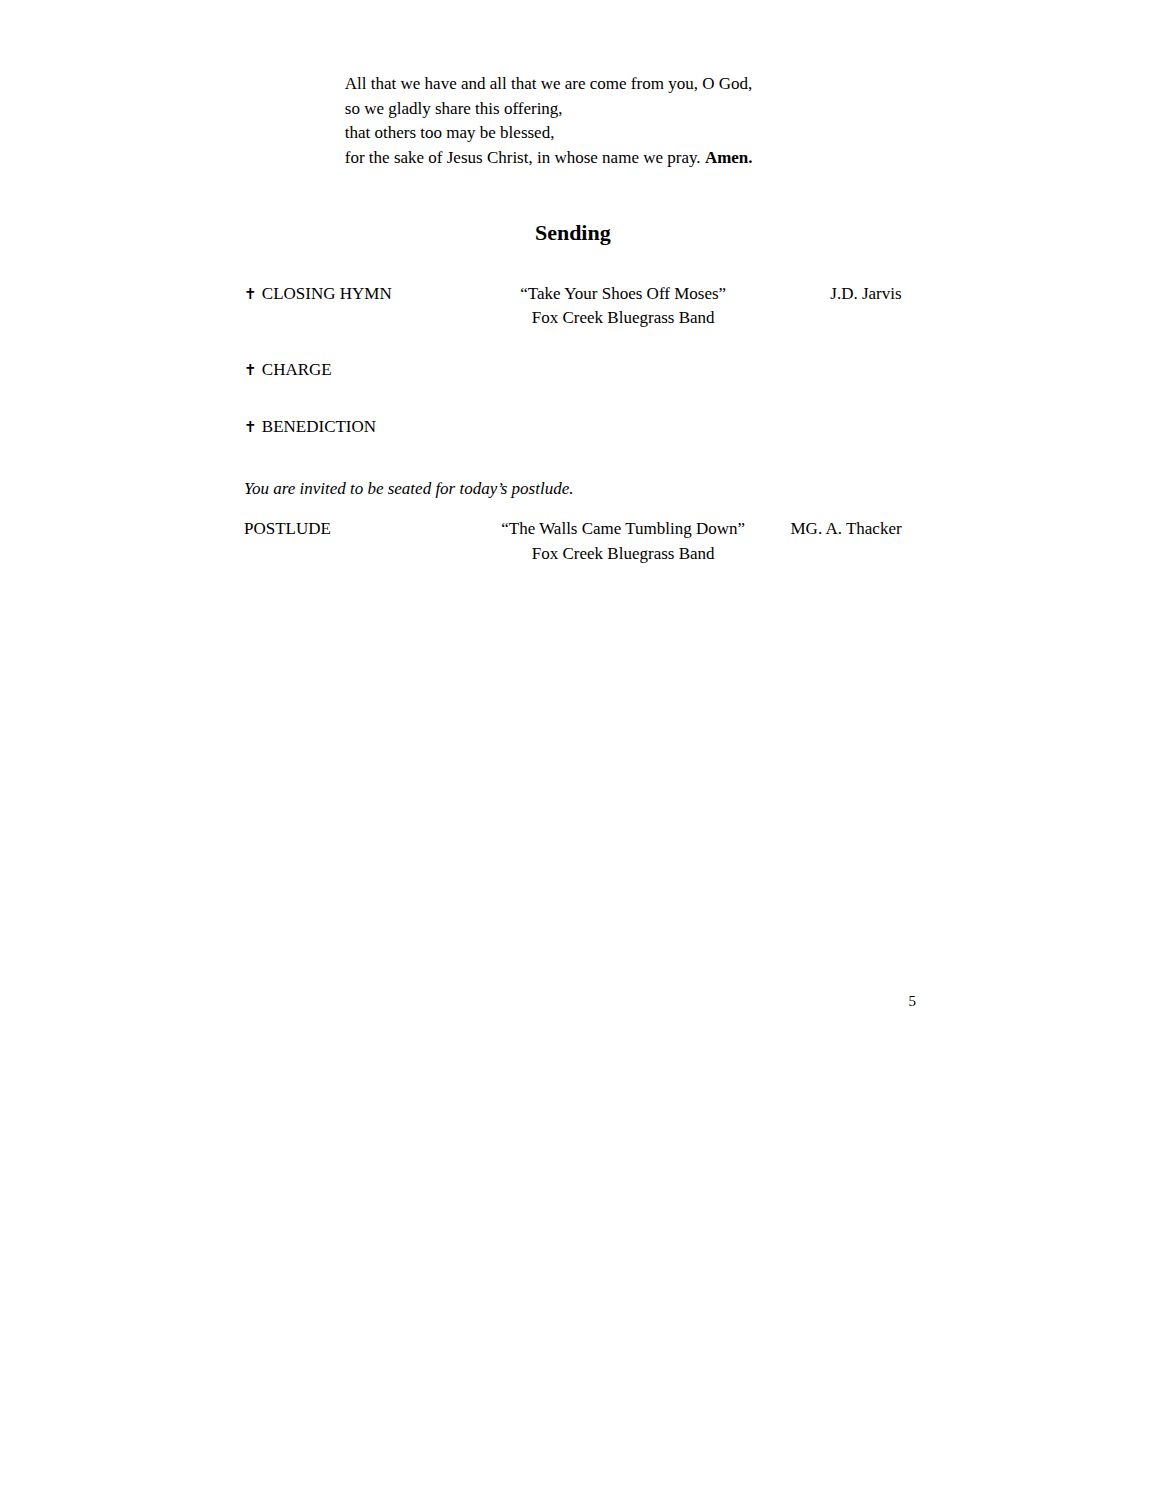All that we have and all that we are come from you, O God,
so we gladly share this offering,
that others too may be blessed,
for the sake of Jesus Christ, in whose name we pray. Amen.
Sending
✝CLOSING HYMN
“Take Your Shoes Off Moses” Fox Creek Bluegrass Band
J.D. Jarvis
✝CHARGE
✝BENEDICTION
You are invited to be seated for today’s postlude.
POSTLUDE
“The Walls Came Tumbling Down” Fox Creek Bluegrass Band
MG. A. Thacker
5